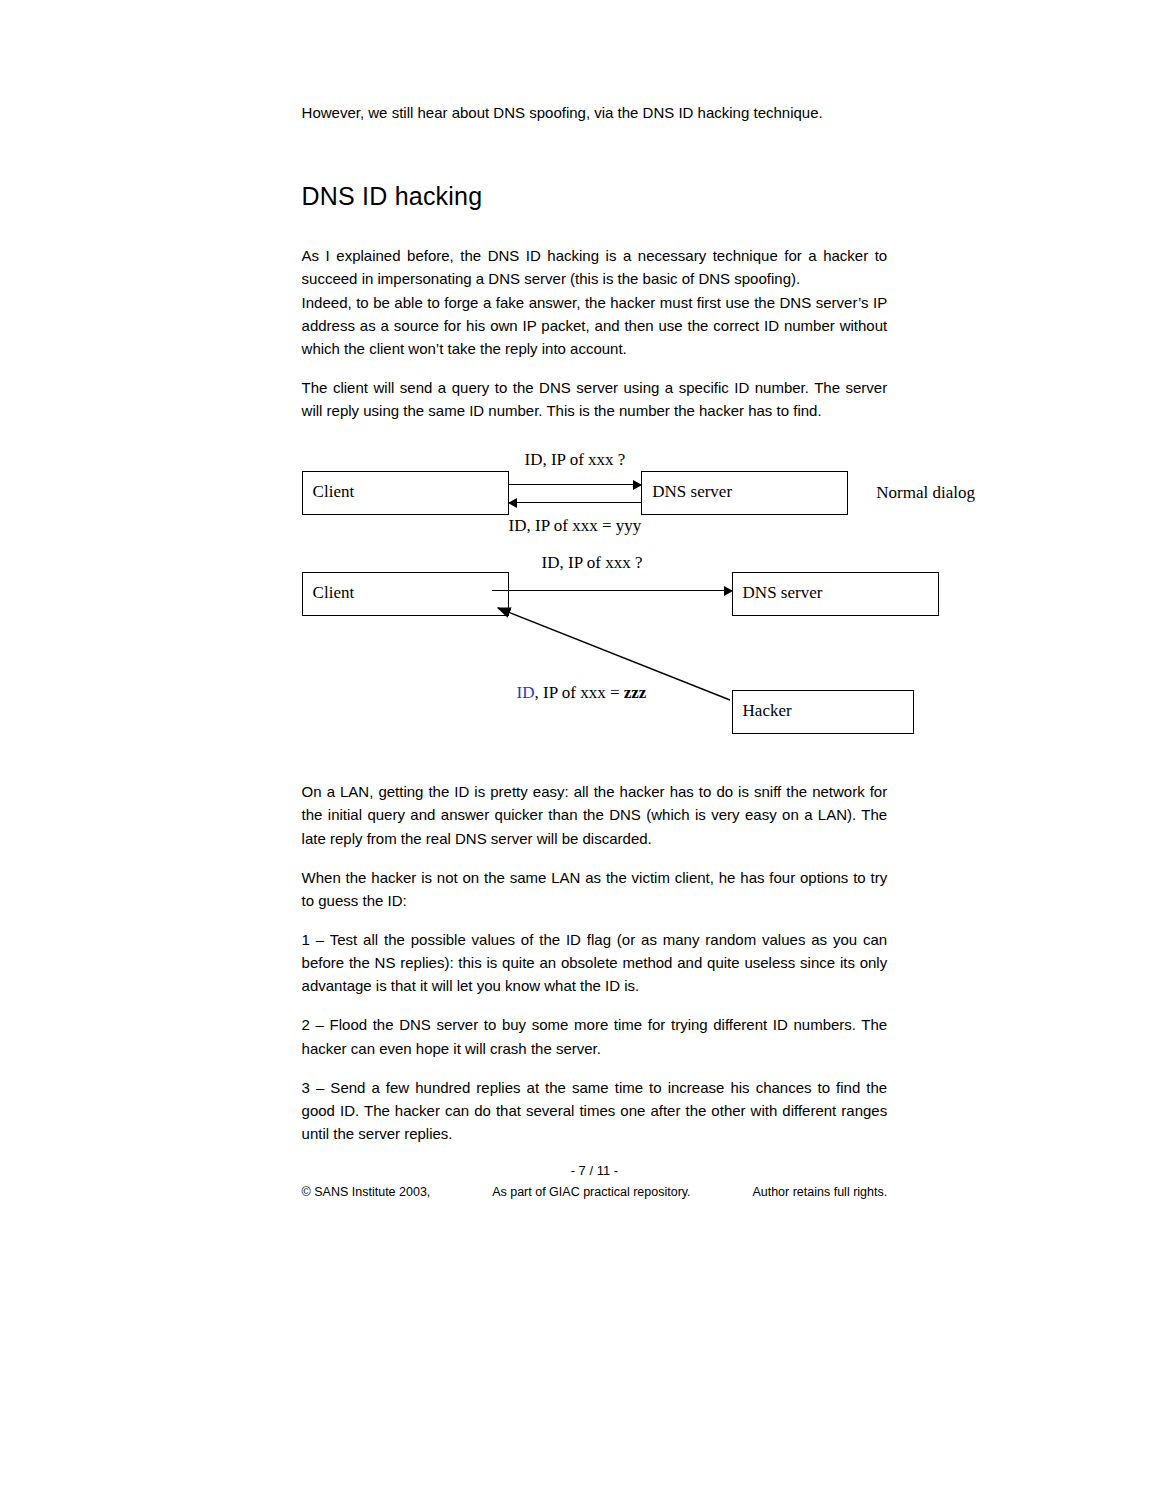However, we still hear about DNS spoofing, via the DNS ID hacking technique.
DNS ID hacking
As I explained before, the DNS ID hacking is a necessary technique for a hacker to succeed in impersonating a DNS server (this is the basic of DNS spoofing).
Indeed, to be able to forge a fake answer, the hacker must first use the DNS server’s IP address as a source for his own IP packet, and then use the correct ID number without which the client won’t take the reply into account.
The client will send a query to the DNS server using a specific ID number. The server will reply using the same ID number. This is the number the hacker has to find.
| Client | ID, IP of xxx ? | DNS server | Normal dialog |
| ID, IP of xxx = yyy |
Client
DNS server
Hacker
ID, IP of xxx ?
ID, IP of xxx = zzz
On a LAN, getting the ID is pretty easy: all the hacker has to do is sniff the network for the initial query and answer quicker than the DNS (which is very easy on a LAN). The late reply from the real DNS server will be discarded.
When the hacker is not on the same LAN as the victim client, he has four options to try to guess the ID:
1 – Test all the possible values of the ID flag (or as many random values as you can before the NS replies): this is quite an obsolete method and quite useless since its only advantage is that it will let you know what the ID is.
2 – Flood the DNS server to buy some more time for trying different ID numbers. The hacker can even hope it will crash the server.
3 – Send a few hundred replies at the same time to increase his chances to find the good ID. The hacker can do that several times one after the other with different ranges until the server replies.
- 7 / 11 -
© SANS Institute 2003, As part of GIAC practical repository. Author retains full rights.